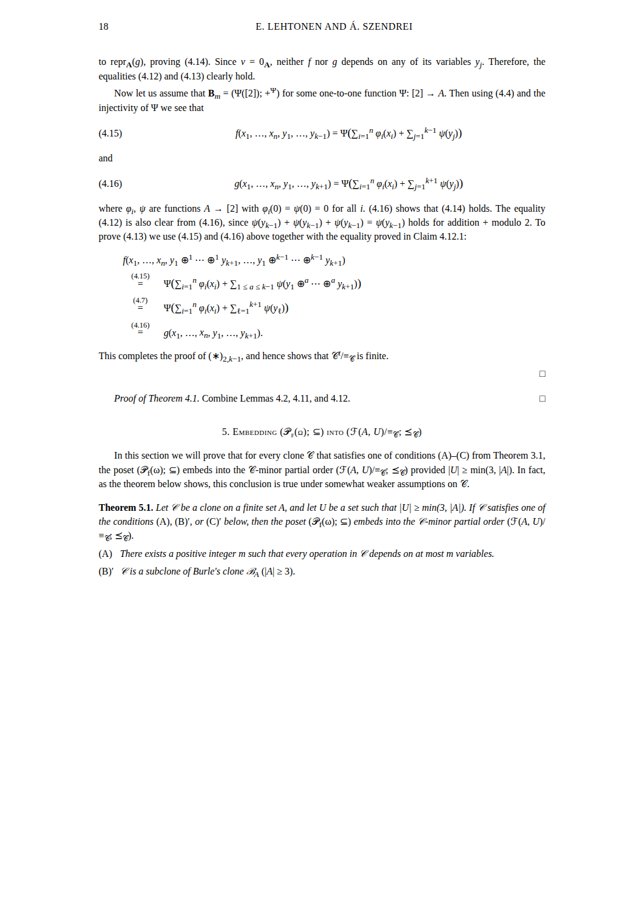18 E. LEHTONEN AND Á. SZENDREI
to reprA(g), proving (4.14). Since v = 0A, neither f nor g depends on any of its variables yj. Therefore, the equalities (4.12) and (4.13) clearly hold.
Now let us assume that Bm = (Ψ([2]); +Ψ) for some one-to-one function Ψ: [2] → A. Then using (4.4) and the injectivity of Ψ we see that
(4.15) f(x1, …, xn, y1, …, yk−1) = Ψ(∑i=1n φi(xi) + ∑j=1k−1 ψ(yj))
and
(4.16) g(x1, …, xn, y1, …, yk+1) = Ψ(∑i=1n φi(xi) + ∑j=1k+1 ψ(yj))
where φi, ψ are functions A → [2] with φi(0) = ψ(0) = 0 for all i. (4.16) shows that (4.14) holds. The equality (4.12) is also clear from (4.16), since ψ(yk−1) + ψ(yk−1) + ψ(yk−1) = ψ(yk−1) holds for addition + modulo 2. To prove (4.13) we use (4.15) and (4.16) above together with the equality proved in Claim 4.12.1:
f(x1, …, xn, y1 ⊕1 ⋯ ⊕1 yk+1, …, y1 ⊕k−1 ⋯ ⊕k−1 yk+1)
(4.15)= Ψ(∑i=1n φi(xi) + ∑1 ≤ a ≤ k−1 ψ(y1 ⊕a ⋯ ⊕a yk+1))
(4.7)= Ψ(∑i=1n φi(xi) + ∑ℓ=1k+1 ψ(yℓ))
(4.16)= g(x1, …, xn, y1, …, yk+1).
This completes the proof of (∗)2,k−1, and hence shows that 𝒞t/≡𝒞 is finite.
□
Proof of Theorem 4.1. Combine Lemmas 4.2, 4.11, and 4.12. □
5. Embedding (𝒫f(ω); ⊆) into (ℱ(A, U)/≡𝒞; ⪯𝒞)
In this section we will prove that for every clone 𝒞 that satisfies one of conditions (A)–(C) from Theorem 3.1, the poset (𝒫f(ω); ⊆) embeds into the 𝒞-minor partial order (ℱ(A, U)/≡𝒞; ⪯𝒞) provided |U| ≥ min(3, |A|). In fact, as the theorem below shows, this conclusion is true under somewhat weaker assumptions on 𝒞.
Theorem 5.1. Let 𝒞 be a clone on a finite set A, and let U be a set such that |U| ≥ min(3, |A|). If 𝒞 satisfies one of the conditions (A), (B)′, or (C)′ below, then the poset (𝒫f(ω); ⊆) embeds into the 𝒞-minor partial order (ℱ(A, U)/≡𝒞; ⪯𝒞).
(A) There exists a positive integer m such that every operation in 𝒞 depends on at most m variables.
(B)′𝒞 is a subclone of Burle's clone ℬA (|A| ≥ 3).